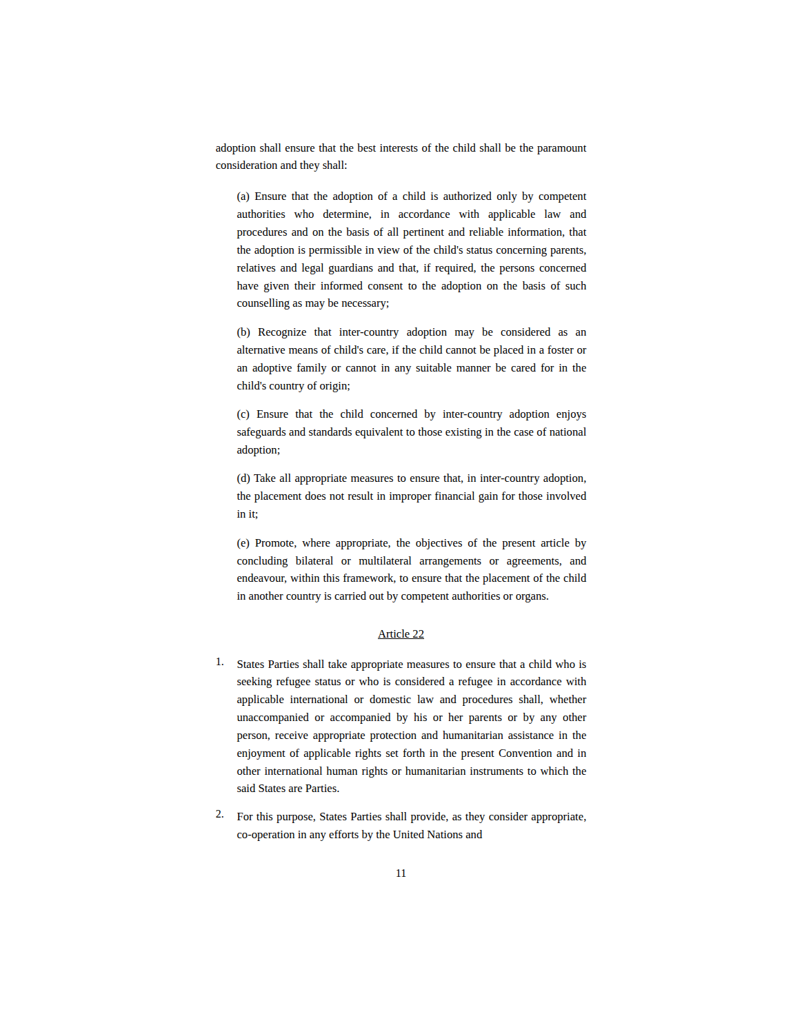adoption shall ensure that the best interests of the child shall be the paramount consideration and they shall:
(a) Ensure that the adoption of a child is authorized only by competent authorities who determine, in accordance with applicable law and procedures and on the basis of all pertinent and reliable information, that the adoption is permissible in view of the child's status concerning parents, relatives and legal guardians and that, if required, the persons concerned have given their informed consent to the adoption on the basis of such counselling as may be necessary;
(b) Recognize that inter-country adoption may be considered as an alternative means of child's care, if the child cannot be placed in a foster or an adoptive family or cannot in any suitable manner be cared for in the child's country of origin;
(c) Ensure that the child concerned by inter-country adoption enjoys safeguards and standards equivalent to those existing in the case of national adoption;
(d) Take all appropriate measures to ensure that, in inter-country adoption, the placement does not result in improper financial gain for those involved in it;
(e) Promote, where appropriate, the objectives of the present article by concluding bilateral or multilateral arrangements or agreements, and endeavour, within this framework, to ensure that the placement of the child in another country is carried out by competent authorities or organs.
Article 22
1.
States Parties shall take appropriate measures to ensure that a child who is seeking refugee status or who is considered a refugee in accordance with applicable international or domestic law and procedures shall, whether unaccompanied or accompanied by his or her parents or by any other person, receive appropriate protection and humanitarian assistance in the enjoyment of applicable rights set forth in the present Convention and in other international human rights or humanitarian instruments to which the said States are Parties.
2.
For this purpose, States Parties shall provide, as they consider appropriate, co-operation in any efforts by the United Nations and
11